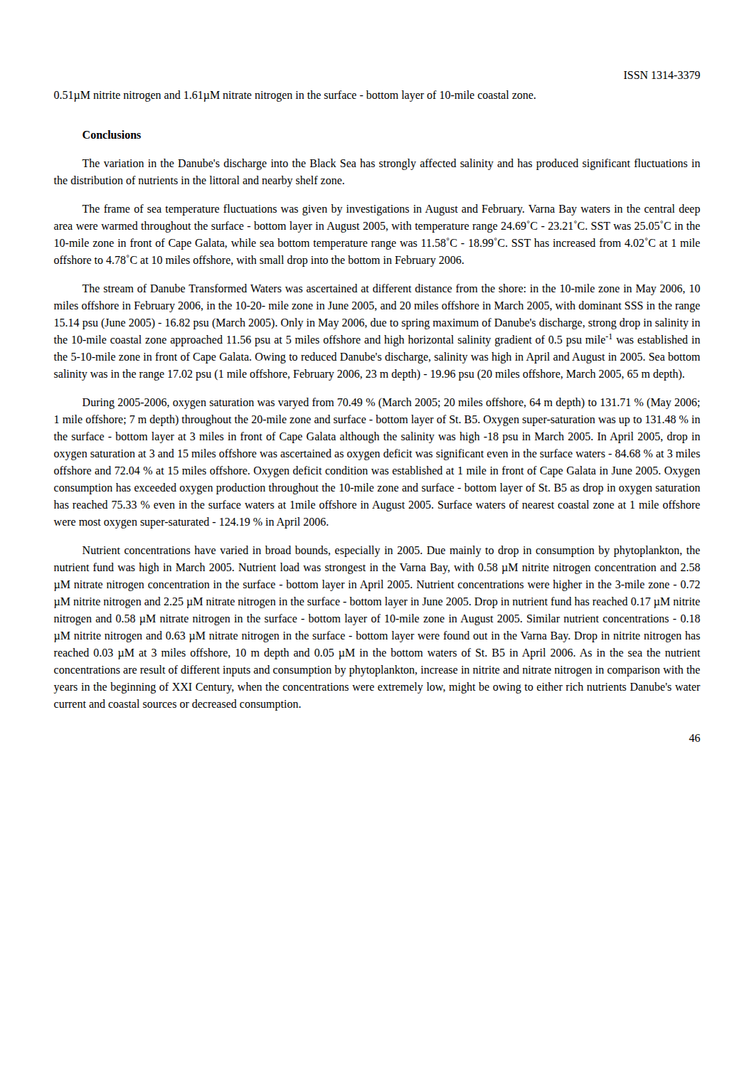ISSN 1314-3379
0.51µM nitrite nitrogen and 1.61µM nitrate nitrogen in the surface - bottom layer of 10-mile coastal zone.
Conclusions
The variation in the Danube's discharge into the Black Sea has strongly affected salinity and has produced significant fluctuations in the distribution of nutrients in the littoral and nearby shelf zone.
The frame of sea temperature fluctuations was given by investigations in August and February. Varna Bay waters in the central deep area were warmed throughout the surface - bottom layer in August 2005, with temperature range 24.69˚C - 23.21˚C. SST was 25.05˚C in the 10-mile zone in front of Cape Galata, while sea bottom temperature range was 11.58˚C - 18.99˚C. SST has increased from 4.02˚C at 1 mile offshore to 4.78˚C at 10 miles offshore, with small drop into the bottom in February 2006.
The stream of Danube Transformed Waters was ascertained at different distance from the shore: in the 10-mile zone in May 2006, 10 miles offshore in February 2006, in the 10-20- mile zone in June 2005, and 20 miles offshore in March 2005, with dominant SSS in the range 15.14 psu (June 2005) - 16.82 psu (March 2005). Only in May 2006, due to spring maximum of Danube's discharge, strong drop in salinity in the 10-mile coastal zone approached 11.56 psu at 5 miles offshore and high horizontal salinity gradient of 0.5 psu mile-1 was established in the 5-10-mile zone in front of Cape Galata. Owing to reduced Danube's discharge, salinity was high in April and August in 2005. Sea bottom salinity was in the range 17.02 psu (1 mile offshore, February 2006, 23 m depth) - 19.96 psu (20 miles offshore, March 2005, 65 m depth).
During 2005-2006, oxygen saturation was varyed from 70.49 % (March 2005; 20 miles offshore, 64 m depth) to 131.71 % (May 2006; 1 mile offshore; 7 m depth) throughout the 20-mile zone and surface - bottom layer of St. B5. Oxygen super-saturation was up to 131.48 % in the surface - bottom layer at 3 miles in front of Cape Galata although the salinity was high -18 psu in March 2005. In April 2005, drop in oxygen saturation at 3 and 15 miles offshore was ascertained as oxygen deficit was significant even in the surface waters - 84.68 % at 3 miles offshore and 72.04 % at 15 miles offshore. Oxygen deficit condition was established at 1 mile in front of Cape Galata in June 2005. Oxygen consumption has exceeded oxygen production throughout the 10-mile zone and surface - bottom layer of St. B5 as drop in oxygen saturation has reached 75.33 % even in the surface waters at 1mile offshore in August 2005. Surface waters of nearest coastal zone at 1 mile offshore were most oxygen super-saturated - 124.19 % in April 2006.
Nutrient concentrations have varied in broad bounds, especially in 2005. Due mainly to drop in consumption by phytoplankton, the nutrient fund was high in March 2005. Nutrient load was strongest in the Varna Bay, with 0.58 µM nitrite nitrogen concentration and 2.58 µM nitrate nitrogen concentration in the surface - bottom layer in April 2005. Nutrient concentrations were higher in the 3-mile zone - 0.72 µM nitrite nitrogen and 2.25 µM nitrate nitrogen in the surface - bottom layer in June 2005. Drop in nutrient fund has reached 0.17 µM nitrite nitrogen and 0.58 µM nitrate nitrogen in the surface - bottom layer of 10-mile zone in August 2005. Similar nutrient concentrations - 0.18 µM nitrite nitrogen and 0.63 µM nitrate nitrogen in the surface - bottom layer were found out in the Varna Bay. Drop in nitrite nitrogen has reached 0.03 µM at 3 miles offshore, 10 m depth and 0.05 µM in the bottom waters of St. B5 in April 2006. As in the sea the nutrient concentrations are result of different inputs and consumption by phytoplankton, increase in nitrite and nitrate nitrogen in comparison with the years in the beginning of XXI Century, when the concentrations were extremely low, might be owing to either rich nutrients Danube's water current and coastal sources or decreased consumption.
46